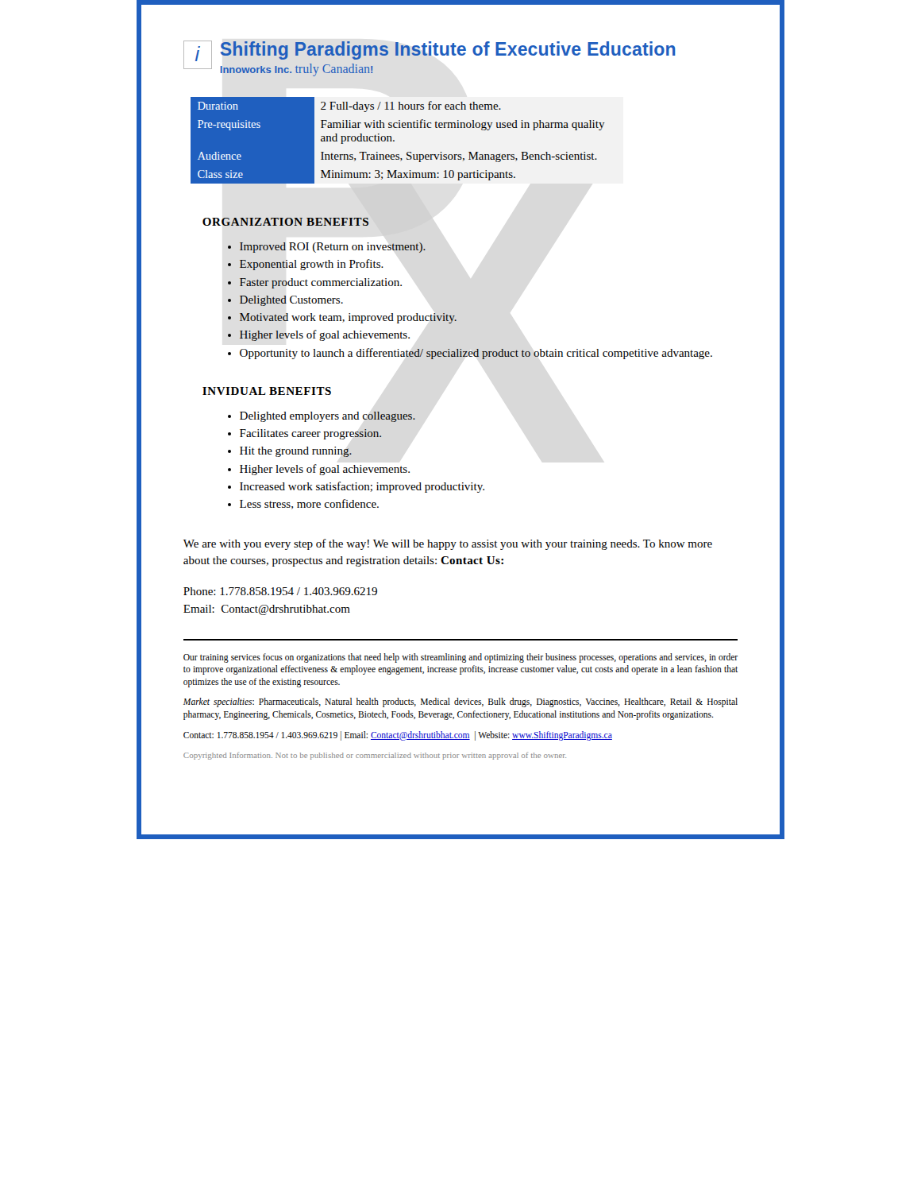P
X
𝑖
Shifting Paradigms Institute of Executive Education
Innoworks Inc. truly Canadian!
| Duration | 2 Full-days / 11 hours for each theme. |
| Pre-requisites | Familiar with scientific terminology used in pharma quality and production. |
| Audience | Interns, Trainees, Supervisors, Managers, Bench-scientist. |
| Class size | Minimum: 3; Maximum: 10 participants. |
ORGANIZATION BENEFITS
Improved ROI (Return on investment).
Exponential growth in Profits.
Faster product commercialization.
Delighted Customers.
Motivated work team, improved productivity.
Higher levels of goal achievements.
Opportunity to launch a differentiated/ specialized product to obtain critical competitive advantage.
INVIDUAL BENEFITS
Delighted employers and colleagues.
Facilitates career progression.
Hit the ground running.
Higher levels of goal achievements.
Increased work satisfaction; improved productivity.
Less stress, more confidence.
We are with you every step of the way! We will be happy to assist you with your training needs. To know more about the courses, prospectus and registration details: Contact Us:
Phone: 1.778.858.1954 / 1.403.969.6219
Email: Contact@drshrutibhat.com
Our training services focus on organizations that need help with streamlining and optimizing their business processes, operations and services, in order to improve organizational effectiveness & employee engagement, increase profits, increase customer value, cut costs and operate in a lean fashion that optimizes the use of the existing resources.
Market specialties: Pharmaceuticals, Natural health products, Medical devices, Bulk drugs, Diagnostics, Vaccines, Healthcare, Retail & Hospital pharmacy, Engineering, Chemicals, Cosmetics, Biotech, Foods, Beverage, Confectionery, Educational institutions and Non-profits organizations.
Contact: 1.778.858.1954 / 1.403.969.6219 | Email: Contact@drshrutibhat.com | Website: www.ShiftingParadigms.ca
Copyrighted Information. Not to be published or commercialized without prior written approval of the owner.